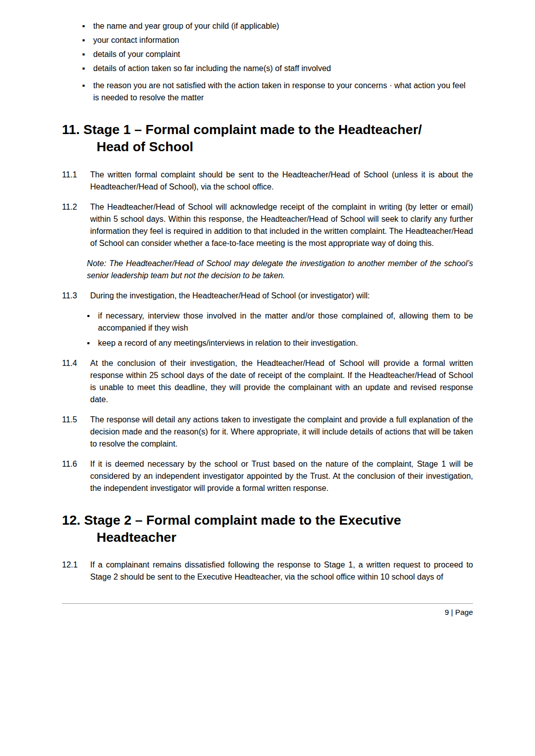the name and year group of your child (if applicable)
your contact information
details of your complaint
details of action taken so far including the name(s) of staff involved
the reason you are not satisfied with the action taken in response to your concerns · what action you feel is needed to resolve the matter
11. Stage 1 – Formal complaint made to the Headteacher/Head of School
11.1
The written formal complaint should be sent to the Headteacher/Head of School (unless it is about the Headteacher/Head of School), via the school office.
11.2
The Headteacher/Head of School will acknowledge receipt of the complaint in writing (by letter or email) within 5 school days. Within this response, the Headteacher/Head of School will seek to clarify any further information they feel is required in addition to that included in the written complaint. The Headteacher/Head of School can consider whether a face-to-face meeting is the most appropriate way of doing this.
Note: The Headteacher/Head of School may delegate the investigation to another member of the school’s senior leadership team but not the decision to be taken.
11.3
During the investigation, the Headteacher/Head of School (or investigator) will:
if necessary, interview those involved in the matter and/or those complained of, allowing them to be accompanied if they wish
keep a record of any meetings/interviews in relation to their investigation.
11.4
At the conclusion of their investigation, the Headteacher/Head of School will provide a formal written response within 25 school days of the date of receipt of the complaint. If the Headteacher/Head of School is unable to meet this deadline, they will provide the complainant with an update and revised response date.
11.5
The response will detail any actions taken to investigate the complaint and provide a full explanation of the decision made and the reason(s) for it. Where appropriate, it will include details of actions that will be taken to resolve the complaint.
11.6
If it is deemed necessary by the school or Trust based on the nature of the complaint, Stage 1 will be considered by an independent investigator appointed by the Trust. At the conclusion of their investigation, the independent investigator will provide a formal written response.
12. Stage 2 – Formal complaint made to the Executive Headteacher
12.1
If a complainant remains dissatisfied following the response to Stage 1, a written request to proceed to Stage 2 should be sent to the Executive Headteacher, via the school office within 10 school days of
9 | Page